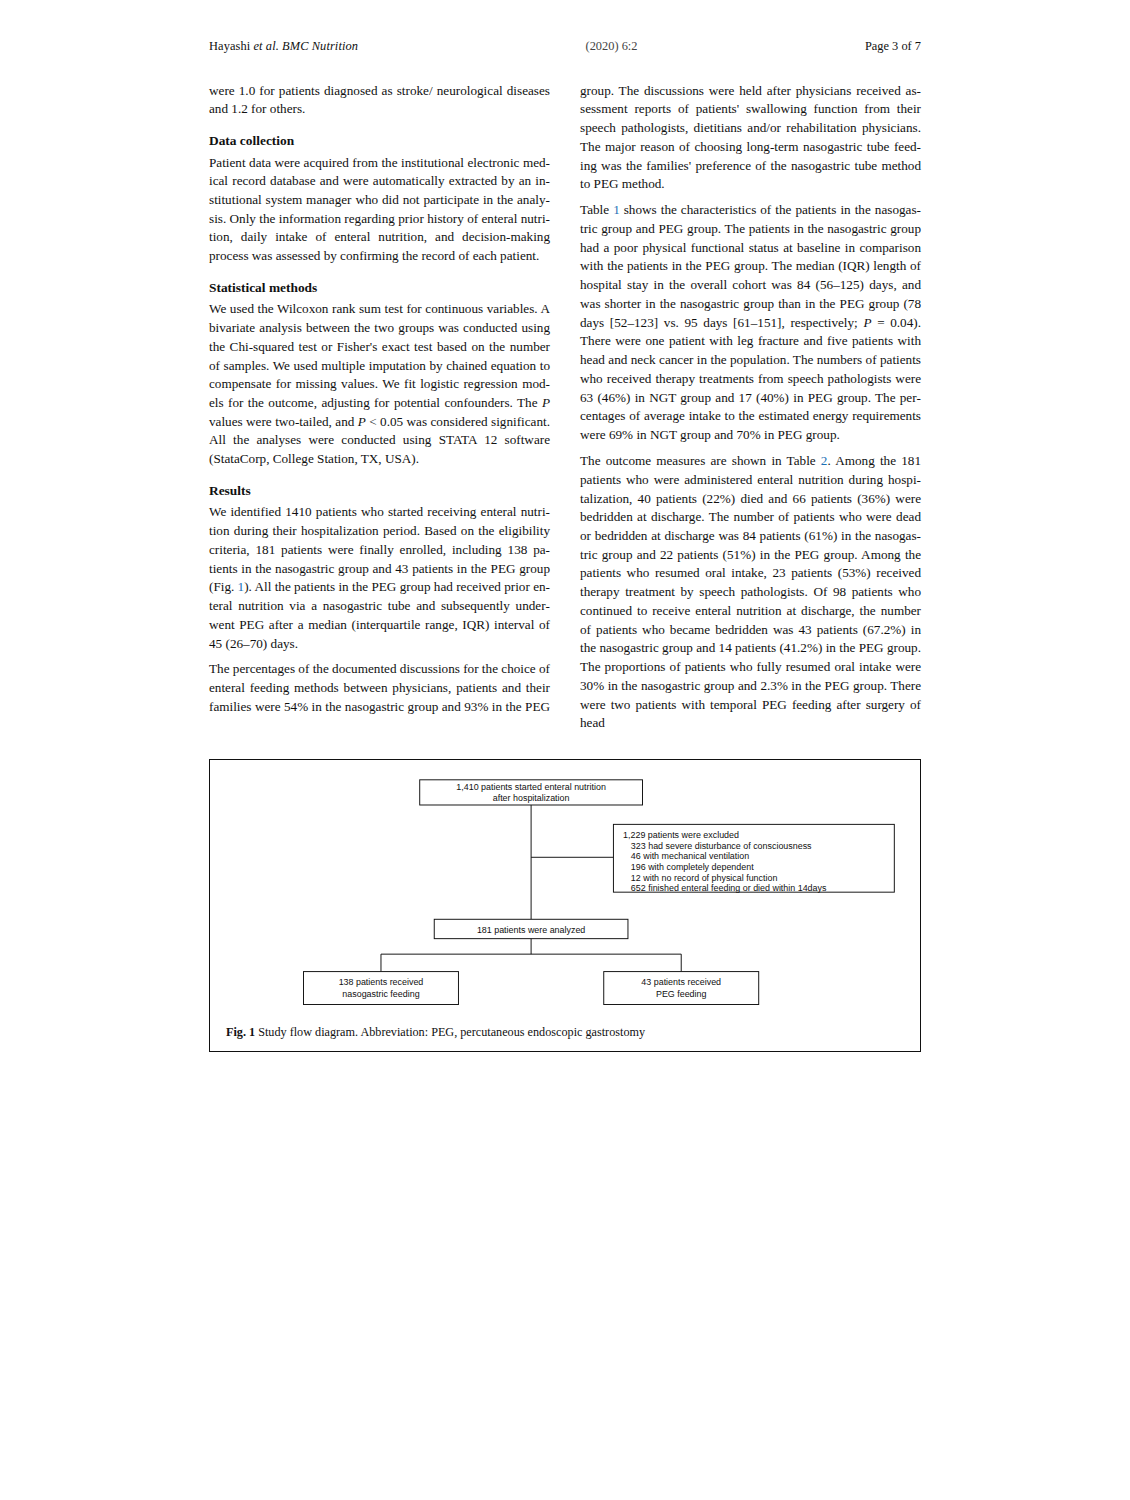Hayashi et al. BMC Nutrition
(2020) 6:2
Page 3 of 7
were 1.0 for patients diagnosed as stroke/ neurological diseases and 1.2 for others.
Data collection
Patient data were acquired from the institutional electronic medical record database and were automatically extracted by an institutional system manager who did not participate in the analysis. Only the information regarding prior history of enteral nutrition, daily intake of enteral nutrition, and decision-making process was assessed by confirming the record of each patient.
Statistical methods
We used the Wilcoxon rank sum test for continuous variables. A bivariate analysis between the two groups was conducted using the Chi-squared test or Fisher's exact test based on the number of samples. We used multiple imputation by chained equation to compensate for missing values. We fit logistic regression models for the outcome, adjusting for potential confounders. The P values were two-tailed, and P < 0.05 was considered significant. All the analyses were conducted using STATA 12 software (StataCorp, College Station, TX, USA).
Results
We identified 1410 patients who started receiving enteral nutrition during their hospitalization period. Based on the eligibility criteria, 181 patients were finally enrolled, including 138 patients in the nasogastric group and 43 patients in the PEG group (Fig. 1). All the patients in the PEG group had received prior enteral nutrition via a nasogastric tube and subsequently underwent PEG after a median (interquartile range, IQR) interval of 45 (26–70) days.
The percentages of the documented discussions for the choice of enteral feeding methods between physicians, patients and their families were 54% in the nasogastric group and 93% in the PEG group. The discussions were held after physicians received assessment reports of patients' swallowing function from their speech pathologists, dietitians and/or rehabilitation physicians. The major reason of choosing long-term nasogastric tube feeding was the families' preference of the nasogastric tube method to PEG method.
Table 1 shows the characteristics of the patients in the nasogastric group and PEG group. The patients in the nasogastric group had a poor physical functional status at baseline in comparison with the patients in the PEG group. The median (IQR) length of hospital stay in the overall cohort was 84 (56–125) days, and was shorter in the nasogastric group than in the PEG group (78 days [52–123] vs. 95 days [61–151], respectively; P = 0.04). There were one patient with leg fracture and five patients with head and neck cancer in the population. The numbers of patients who received therapy treatments from speech pathologists were 63 (46%) in NGT group and 17 (40%) in PEG group. The percentages of average intake to the estimated energy requirements were 69% in NGT group and 70% in PEG group.
The outcome measures are shown in Table 2. Among the 181 patients who were administered enteral nutrition during hospitalization, 40 patients (22%) died and 66 patients (36%) were bedridden at discharge. The number of patients who were dead or bedridden at discharge was 84 patients (61%) in the nasogastric group and 22 patients (51%) in the PEG group. Among the patients who resumed oral intake, 23 patients (53%) received therapy treatment by speech pathologists. Of 98 patients who continued to receive enteral nutrition at discharge, the number of patients who became bedridden was 43 patients (67.2%) in the nasogastric group and 14 patients (41.2%) in the PEG group. The proportions of patients who fully resumed oral intake were 30% in the nasogastric group and 2.3% in the PEG group. There were two patients with temporal PEG feeding after surgery of head
1,410 patients started enteral nutrition after hospitalization 1,229 patients were excluded 323 had severe disturbance of consciousness 46 with mechanical ventilation 196 with completely dependent 12 with no record of physical function 652 finished enteral feeding or died within 14days 181 patients were analyzed 138 patients received nasogastric feeding 43 patients received PEG feeding
Fig. 1 Study flow diagram. Abbreviation: PEG, percutaneous endoscopic gastrostomy